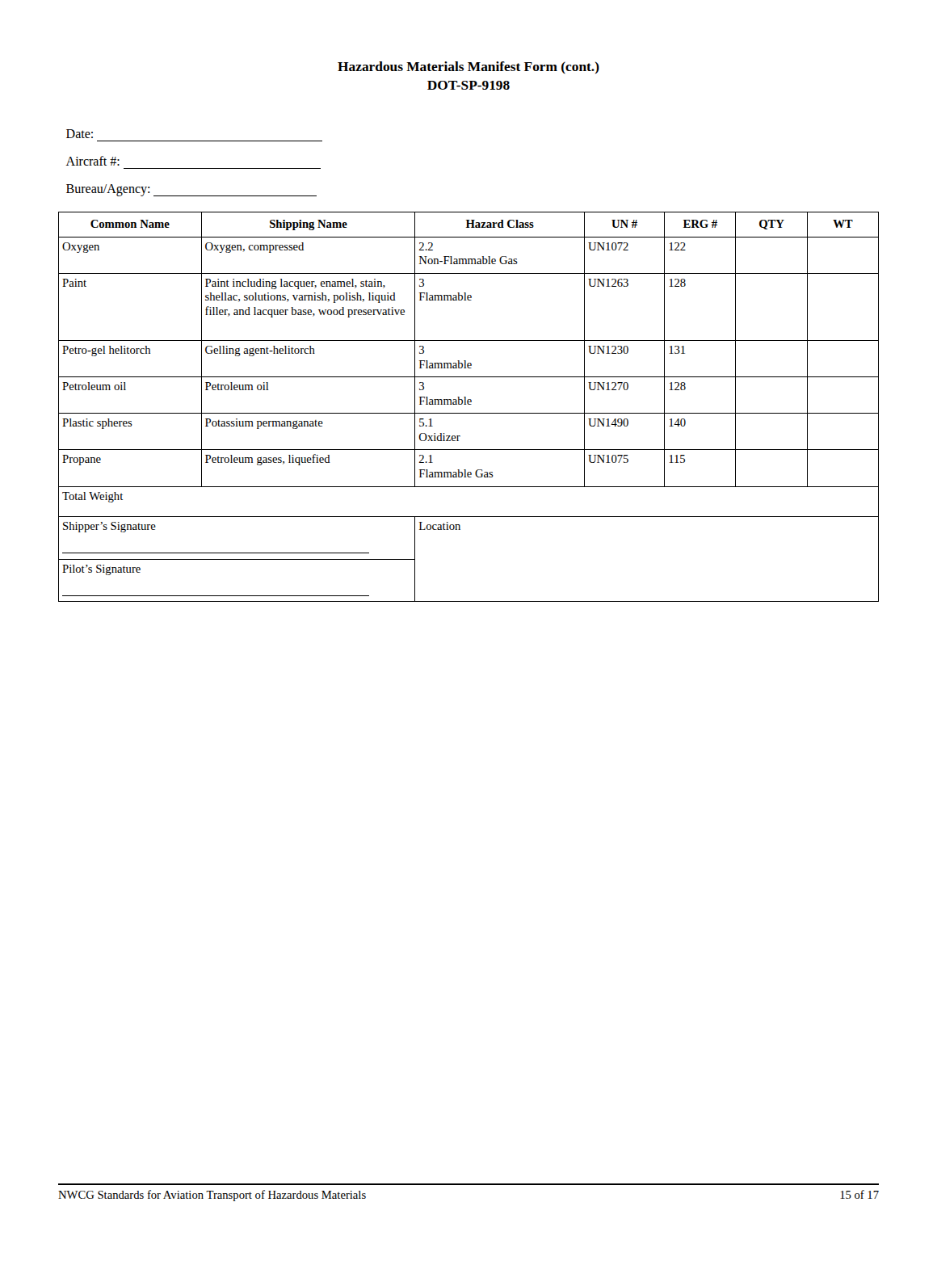Hazardous Materials Manifest Form (cont.)
DOT-SP-9198
Date:
Aircraft #:
Bureau/Agency:
| Common Name | Shipping Name | Hazard Class | UN # | ERG # | QTY | WT |
| --- | --- | --- | --- | --- | --- | --- |
| Oxygen | Oxygen, compressed | 2.2 Non-Flammable Gas | UN1072 | 122 | | |
| Paint | Paint including lacquer, enamel, stain, shellac, solutions, varnish, polish, liquid filler, and lacquer base, wood preservative | 3 Flammable | UN1263 | 128 | | |
| Petro-gel helitorch | Gelling agent-helitorch | 3 Flammable | UN1230 | 131 | | |
| Petroleum oil | Petroleum oil | 3 Flammable | UN1270 | 128 | | |
| Plastic spheres | Potassium permanganate | 5.1 Oxidizer | UN1490 | 140 | | |
| Propane | Petroleum gases, liquefied | 2.1 Flammable Gas | UN1075 | 115 | | |
| Total Weight |
| Shipper’s Signature | Location |
| Pilot’s Signature |
NWCG Standards for Aviation Transport of Hazardous Materials 15 of 17